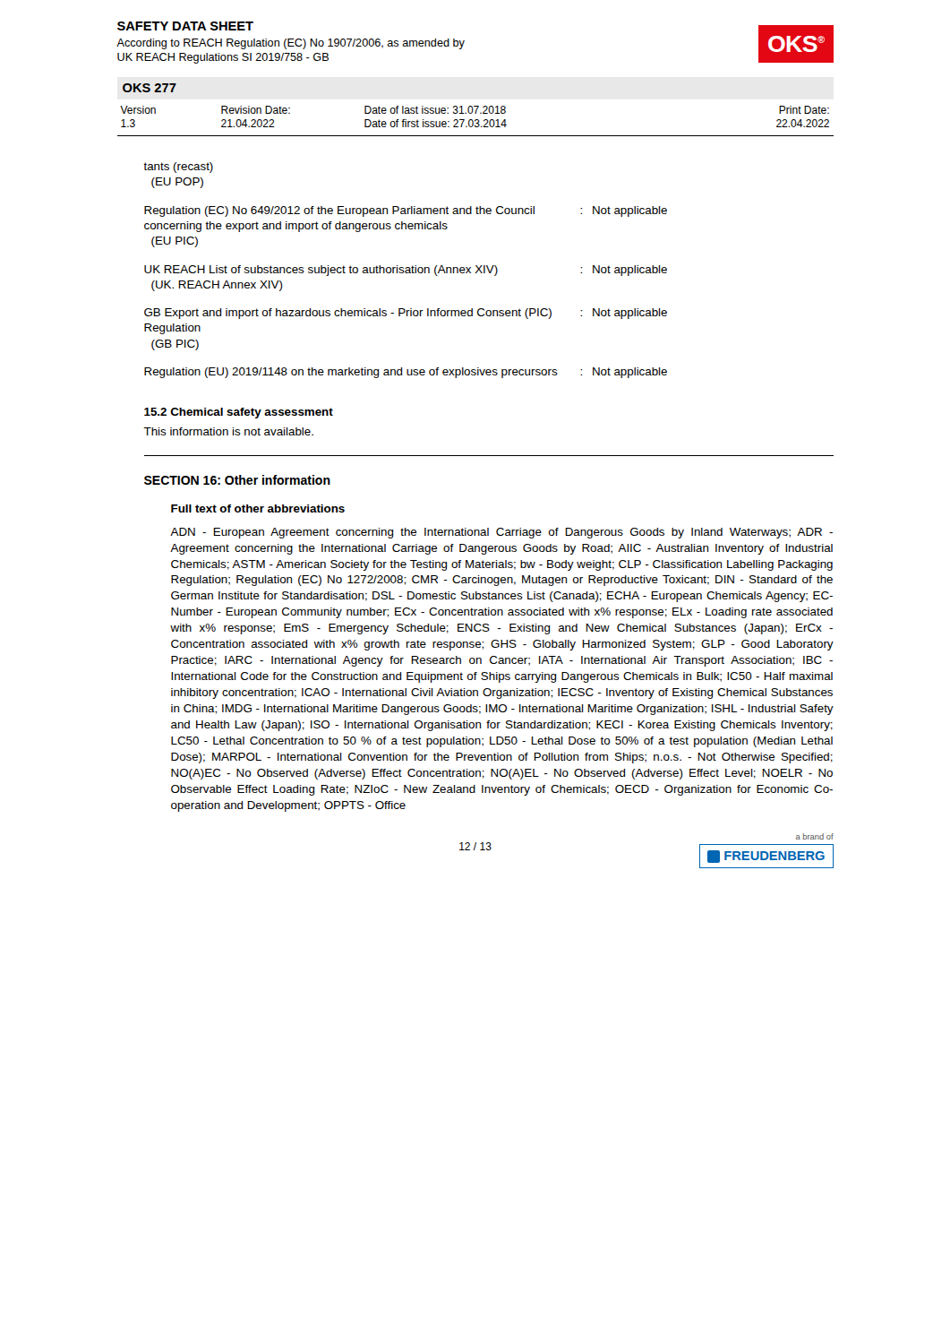SAFETY DATA SHEET
According to REACH Regulation (EC) No 1907/2006, as amended by
UK REACH Regulations SI 2019/758 - GB
OKS®
OKS 277
| Version 1.3 | Revision Date: 21.04.2022 | Date of last issue: 31.07.2018 Date of first issue: 27.03.2014 | Print Date: 22.04.2022 |
| tants (recast) (EU POP) | | |
| Regulation (EC) No 649/2012 of the European Parliament and the Council concerning the export and import of dangerous chemicals (EU PIC) | : | Not applicable |
| UK REACH List of substances subject to authorisation (Annex XIV) (UK. REACH Annex XIV) | : | Not applicable |
| GB Export and import of hazardous chemicals - Prior Informed Consent (PIC) Regulation (GB PIC) | : | Not applicable |
| Regulation (EU) 2019/1148 on the marketing and use of explosives precursors | : | Not applicable |
15.2 Chemical safety assessment
This information is not available.
SECTION 16: Other information
Full text of other abbreviations
ADN - European Agreement concerning the International Carriage of Dangerous Goods by Inland Waterways; ADR - Agreement concerning the International Carriage of Dangerous Goods by Road; AIIC - Australian Inventory of Industrial Chemicals; ASTM - American Society for the Testing of Materials; bw - Body weight; CLP - Classification Labelling Packaging Regulation; Regulation (EC) No 1272/2008; CMR - Carcinogen, Mutagen or Reproductive Toxicant; DIN - Standard of the German Institute for Standardisation; DSL - Domestic Substances List (Canada); ECHA - European Chemicals Agency; EC-Number - European Community number; ECx - Concentration associated with x% response; ELx - Loading rate associated with x% response; EmS - Emergency Schedule; ENCS - Existing and New Chemical Substances (Japan); ErCx - Concentration associated with x% growth rate response; GHS - Globally Harmonized System; GLP - Good Laboratory Practice; IARC - International Agency for Research on Cancer; IATA - International Air Transport Association; IBC - International Code for the Construction and Equipment of Ships carrying Dangerous Chemicals in Bulk; IC50 - Half maximal inhibitory concentration; ICAO - International Civil Aviation Organization; IECSC - Inventory of Existing Chemical Substances in China; IMDG - International Maritime Dangerous Goods; IMO - International Maritime Organization; ISHL - Industrial Safety and Health Law (Japan); ISO - International Organisation for Standardization; KECI - Korea Existing Chemicals Inventory; LC50 - Lethal Concentration to 50 % of a test population; LD50 - Lethal Dose to 50% of a test population (Median Lethal Dose); MARPOL - International Convention for the Prevention of Pollution from Ships; n.o.s. - Not Otherwise Specified; NO(A)EC - No Observed (Adverse) Effect Concentration; NO(A)EL - No Observed (Adverse) Effect Level; NOELR - No Observable Effect Loading Rate; NZIoC - New Zealand Inventory of Chemicals; OECD - Organization for Economic Co-operation and Development; OPPTS - Office
12 / 13
a brand of
FREUDENBERG